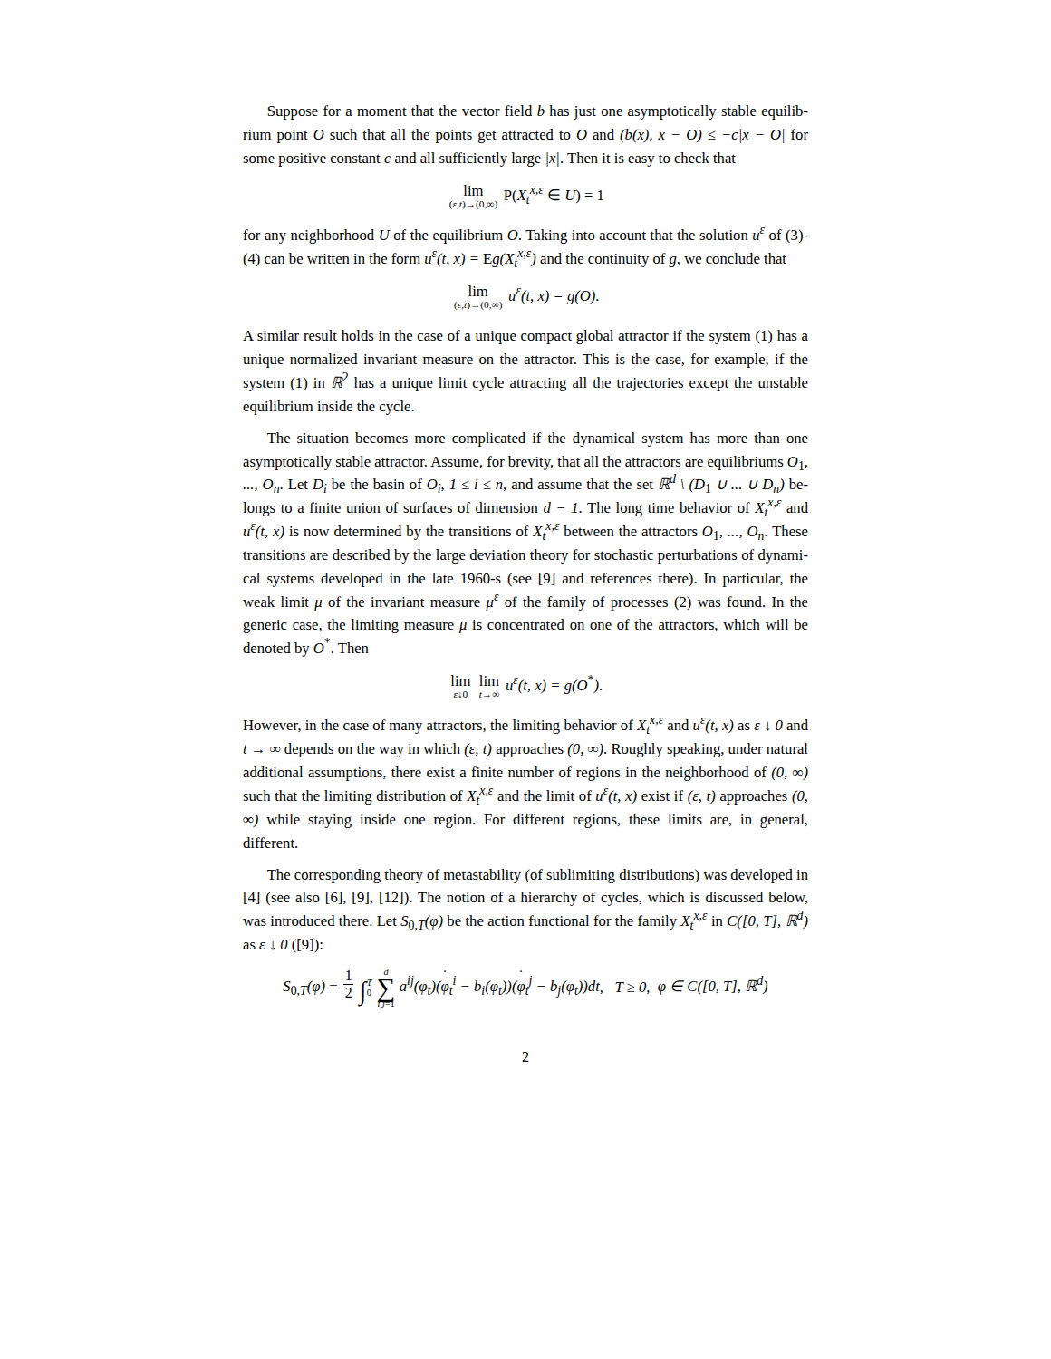Suppose for a moment that the vector field b has just one asymptotically stable equilibrium point O such that all the points get attracted to O and (b(x), x − O) ≤ −c|x − O| for some positive constant c and all sufficiently large |x|. Then it is easy to check that
lim(ε,t)→(0,∞) P(Xtx,ε ∈ U) = 1
for any neighborhood U of the equilibrium O. Taking into account that the solution uε of (3)-(4) can be written in the form uε(t, x) = Eg(Xtx,ε) and the continuity of g, we conclude that
lim(ε,t)→(0,∞) uε(t, x) = g(O).
A similar result holds in the case of a unique compact global attractor if the system (1) has a unique normalized invariant measure on the attractor. This is the case, for example, if the system (1) in ℝ2 has a unique limit cycle attracting all the trajectories except the unstable equilibrium inside the cycle.
The situation becomes more complicated if the dynamical system has more than one asymptotically stable attractor. Assume, for brevity, that all the attractors are equilibriums O1, ..., On. Let Di be the basin of Oi, 1 ≤ i ≤ n, and assume that the set ℝd \ (D1 ∪ ... ∪ Dn) belongs to a finite union of surfaces of dimension d − 1. The long time behavior of Xtx,ε and uε(t, x) is now determined by the transitions of Xtx,ε between the attractors O1, ..., On. These transitions are described by the large deviation theory for stochastic perturbations of dynamical systems developed in the late 1960-s (see [9] and references there). In particular, the weak limit μ of the invariant measure με of the family of processes (2) was found. In the generic case, the limiting measure μ is concentrated on one of the attractors, which will be denoted by O*. Then
lim ε↓0 lim t→∞ uε(t, x) = g(O*).
However, in the case of many attractors, the limiting behavior of Xtx,ε and uε(t, x) as ε ↓ 0 and t → ∞ depends on the way in which (ε, t) approaches (0, ∞). Roughly speaking, under natural additional assumptions, there exist a finite number of regions in the neighborhood of (0, ∞) such that the limiting distribution of Xtx,ε and the limit of uε(t, x) exist if (ε, t) approaches (0, ∞) while staying inside one region. For different regions, these limits are, in general, different.
The corresponding theory of metastability (of sublimiting distributions) was developed in [4] (see also [6], [9], [12]). The notion of a hierarchy of cycles, which is discussed below, was introduced there. Let S0,T(φ) be the action functional for the family Xtx,ε in C([0, T], ℝd) as ε ↓ 0 ([9]):
S0,T(φ) = 12 ∫T 0 d∑i,j=1 aij(φt)(φti − bi(φt))(φtj − bj(φt))dt, T ≥ 0, φ ∈ C([0, T], ℝd)
2